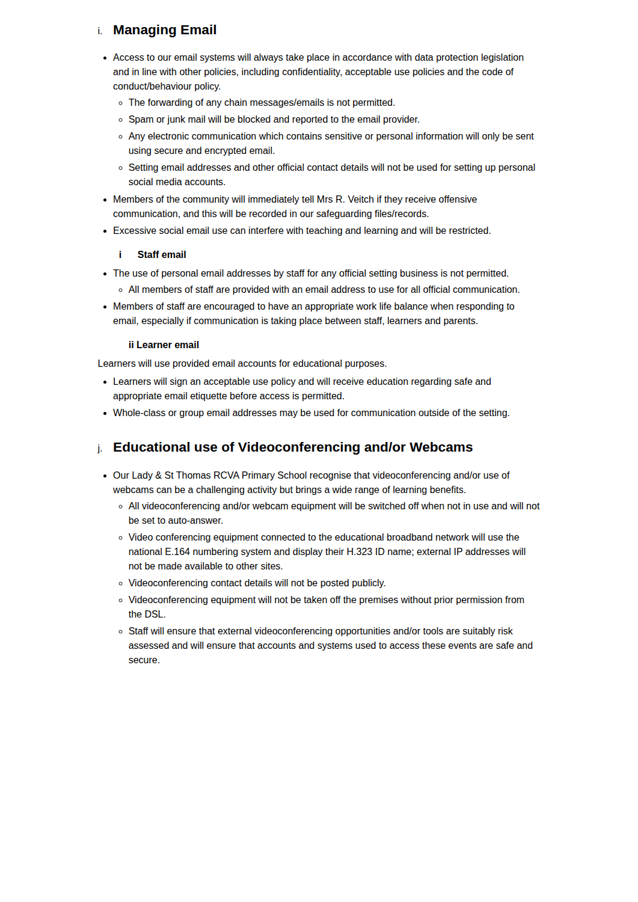i. Managing Email
Access to our email systems will always take place in accordance with data protection legislation and in line with other policies, including confidentiality, acceptable use policies and the code of conduct/behaviour policy.
The forwarding of any chain messages/emails is not permitted.
Spam or junk mail will be blocked and reported to the email provider.
Any electronic communication which contains sensitive or personal information will only be sent using secure and encrypted email.
Setting email addresses and other official contact details will not be used for setting up personal social media accounts.
Members of the community will immediately tell Mrs R. Veitch if they receive offensive communication, and this will be recorded in our safeguarding files/records.
Excessive social email use can interfere with teaching and learning and will be restricted.
i Staff email
The use of personal email addresses by staff for any official setting business is not permitted.
All members of staff are provided with an email address to use for all official communication.
Members of staff are encouraged to have an appropriate work life balance when responding to email, especially if communication is taking place between staff, learners and parents.
ii Learner email
Learners will use provided email accounts for educational purposes.
Learners will sign an acceptable use policy and will receive education regarding safe and appropriate email etiquette before access is permitted.
Whole-class or group email addresses may be used for communication outside of the setting.
j. Educational use of Videoconferencing and/or Webcams
Our Lady & St Thomas RCVA Primary School recognise that videoconferencing and/or use of webcams can be a challenging activity but brings a wide range of learning benefits.
All videoconferencing and/or webcam equipment will be switched off when not in use and will not be set to auto-answer.
Video conferencing equipment connected to the educational broadband network will use the national E.164 numbering system and display their H.323 ID name; external IP addresses will not be made available to other sites.
Videoconferencing contact details will not be posted publicly.
Videoconferencing equipment will not be taken off the premises without prior permission from the DSL.
Staff will ensure that external videoconferencing opportunities and/or tools are suitably risk assessed and will ensure that accounts and systems used to access these events are safe and secure.